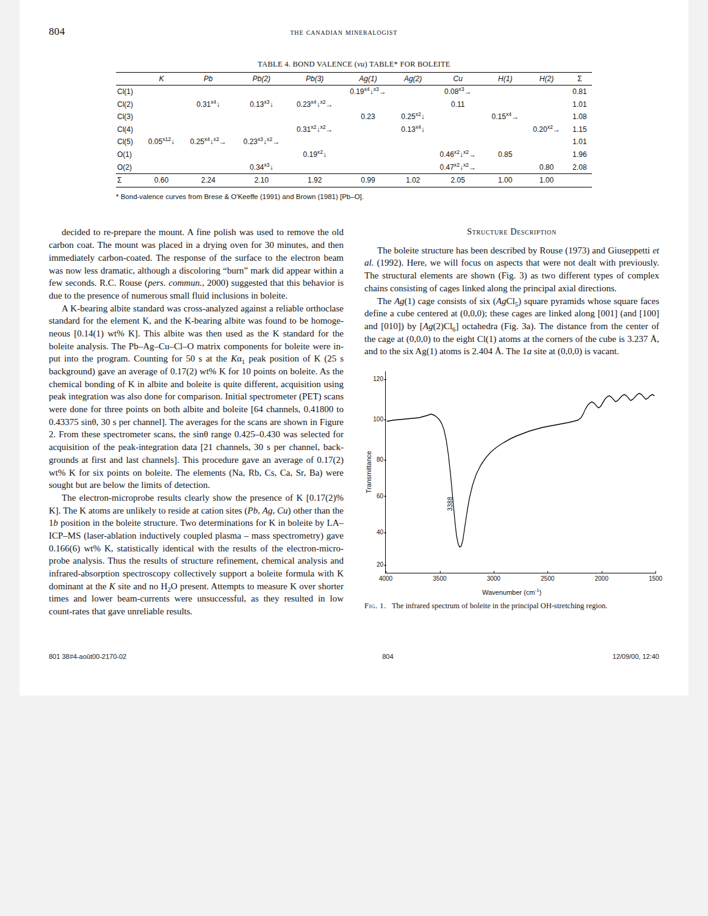804 the canadian mineralogist
TABLE 4. BOND VALENCE (vu) TABLE* FOR BOLEITE
| | K | Pb | Pb(2) | Pb(3) | Ag(1) | Ag(2) | Cu | H(1) | H(2) | Σ |
| --- | --- | --- | --- | --- | --- | --- | --- | --- | --- | --- |
| Cl(1) | | | | | 0.19 x4 ↓ x3 → | | 0.08 x3 → | | | 0.81 |
| Cl(2) | | 0.31 x4 ↓ | 0.13 x3 ↓ | 0.23 x4 ↓ x2 → | | | 0.11 | | | 1.01 |
| Cl(3) | | | | | 0.23 | 0.25 x2 ↓ | | 0.15 x4 → | | 1.08 |
| Cl(4) | | | | 0.31 x2 ↓ x2 → | | 0.13 x4 ↓ | | | 0.20 x2 → | 1.15 |
| Cl(5) | 0.05 x12 ↓ | 0.25 x4 ↓ x2 → | 0.23 x3 ↓ x2 → | | | | | | | 1.01 |
| O(1) | | | | 0.19 x2 ↓ | | | 0.46 x2 ↓ x2 → | 0.85 | | 1.96 |
| O(2) | | | 0.34 x3 ↓ | | | | 0.47 x2 ↓ x2 → | | 0.80 | 2.08 |
| Σ | 0.60 | 2.24 | 2.10 | 1.92 | 0.99 | 1.02 | 2.05 | 1.00 | 1.00 | |
* Bond-valence curves from Brese & O'Keeffe (1991) and Brown (1981) [Pb–O].
decided to re-prepare the mount. A fine polish was used to remove the old carbon coat. The mount was placed in a drying oven for 30 minutes, and then immediately carbon-coated. The response of the surface to the electron beam was now less dramatic, although a discoloring “burn” mark did appear within a few seconds. R.C. Rouse (pers. commun., 2000) suggested that this behavior is due to the presence of numerous small fluid inclusions in boleite.
A K-bearing albite standard was cross-analyzed against a reliable orthoclase standard for the element K, and the K-bearing albite was found to be homogeneous [0.14(1) wt% K]. This albite was then used as the K standard for the boleite analysis. The Pb–Ag–Cu–Cl–O matrix components for boleite were input into the program. Counting for 50 s at the Kα1 peak position of K (25 s background) gave an average of 0.17(2) wt% K for 10 points on boleite. As the chemical bonding of K in albite and boleite is quite different, acquisition using peak integration was also done for comparison. Initial spectrometer (PET) scans were done for three points on both albite and boleite [64 channels, 0.41800 to 0.43375 sinθ, 30 s per channel]. The averages for the scans are shown in Figure 2. From these spectrometer scans, the sinθ range 0.425–0.430 was selected for acquisition of the peak-integration data [21 channels, 30 s per channel, backgrounds at first and last channels]. This procedure gave an average of 0.17(2) wt% K for six points on boleite. The elements (Na, Rb, Cs, Ca, Sr, Ba) were sought but are below the limits of detection.
The electron-microprobe results clearly show the presence of K [0.17(2)% K]. The K atoms are unlikely to reside at cation sites (Pb, Ag, Cu) other than the 1b position in the boleite structure. Two determinations for K in boleite by LA–ICP–MS (laser-ablation inductively coupled plasma – mass spectrometry) gave 0.166(6) wt% K, statistically identical with the results of the electron-microprobe analysis. Thus the results of structure refinement, chemical analysis and infrared-absorption spectroscopy collectively support a boleite formula with K dominant at the K site and no H2O present. Attempts to measure K over shorter times and lower beam-currents were unsuccessful, as they resulted in low count-rates that gave unreliable results.
Structure Description
The boleite structure has been described by Rouse (1973) and Giuseppetti et al. (1992). Here, we will focus on aspects that were not dealt with previously. The structural elements are shown (Fig. 3) as two different types of complex chains consisting of cages linked along the principal axial directions.
The Ag(1) cage consists of six (Ag Cl5) square pyramids whose square faces define a cube centered at (0,0,0); these cages are linked along [001] (and [100] and [010]) by [Ag(2)Cl6] octahedra (Fig. 3a). The distance from the center of the cage at (0,0,0) to the eight Cl(1) atoms at the corners of the cube is 3.237 Å, and to the six Ag(1) atoms is 2.404 Å. The 1a site at (0,0,0) is vacant.
Transmittance 120 100 80 60 40 20 4000 3500 3000 2500 2000 1500 3388
Wavenumber (cm-1)
Fig. 1. The infrared spectrum of boleite in the principal OH-stretching region.
801 38#4-août00-2170-02 804 12/09/00, 12:40